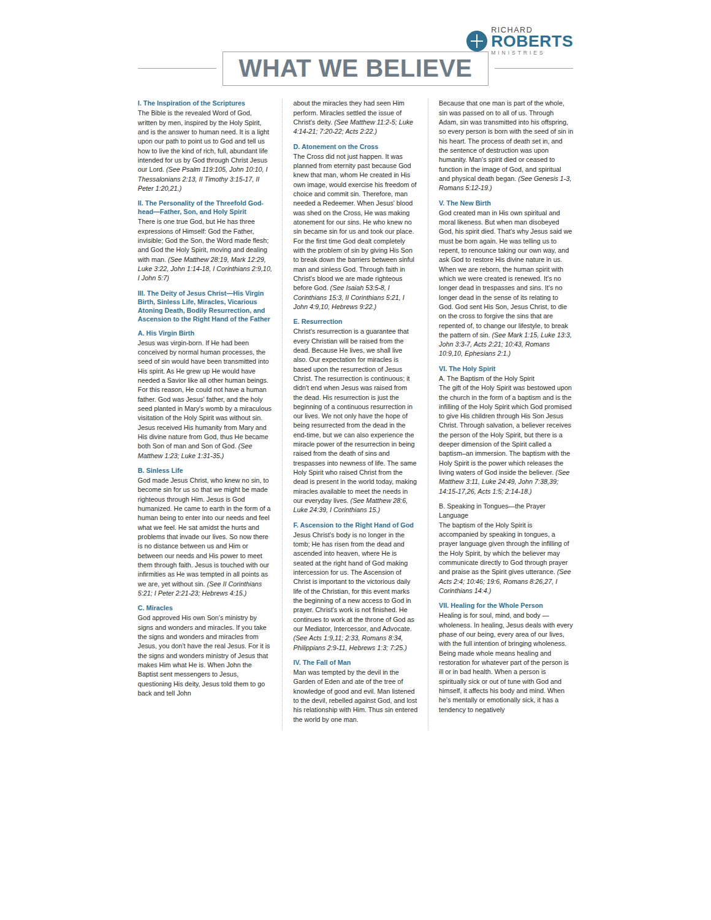RICHARD
ROBERTS
MINISTRIES
WHAT WE BELIEVE
I. The Inspiration of the Scriptures
The Bible is the revealed Word of God, written by men, inspired by the Holy Spirit, and is the answer to human need. It is a light upon our path to point us to God and tell us how to live the kind of rich, full, abundant life intended for us by God through Christ Jesus our Lord. (See Psalm 119:105, John 10:10, I Thessalonians 2:13, II Timothy 3:15-17, II Peter 1:20,21.)
II. The Personality of the Threefold God-head—Father, Son, and Holy Spirit
There is one true God, but He has three expressions of Himself: God the Father, invisible; God the Son, the Word made flesh; and God the Holy Spirit, moving and dealing with man. (See Matthew 28:19, Mark 12:29, Luke 3:22, John 1:14-18, I Corinthians 2:9,10, I John 5:7)
III. The Deity of Jesus Christ—His Virgin Birth, Sinless Life, Miracles, Vicarious Atoning Death, Bodily Resurrection, and Ascension to the Right Hand of the Father
A. His Virgin Birth
Jesus was virgin-born. If He had been conceived by normal human processes, the seed of sin would have been transmitted into His spirit. As He grew up He would have needed a Savior like all other human beings. For this reason, He could not have a human father. God was Jesus' father, and the holy seed planted in Mary's womb by a miraculous visitation of the Holy Spirit was without sin. Jesus received His humanity from Mary and His divine nature from God, thus He became both Son of man and Son of God. (See Matthew 1:23; Luke 1:31-35.)
B. Sinless Life
God made Jesus Christ, who knew no sin, to become sin for us so that we might be made righteous through Him. Jesus is God humanized. He came to earth in the form of a human being to enter into our needs and feel what we feel. He sat amidst the hurts and problems that invade our lives. So now there is no distance between us and Him or between our needs and His power to meet them through faith. Jesus is touched with our infirmities as He was tempted in all points as we are, yet without sin. (See II Corinthians 5:21; I Peter 2:21-23; Hebrews 4:15.)
C. Miracles
God approved His own Son's ministry by signs and wonders and miracles. If you take the signs and wonders and miracles from Jesus, you don't have the real Jesus. For it is the signs and wonders ministry of Jesus that makes Him what He is. When John the Baptist sent messengers to Jesus, questioning His deity, Jesus told them to go back and tell John
about the miracles they had seen Him perform. Miracles settled the issue of Christ's deity. (See Matthew 11:2-5; Luke 4:14-21; 7:20-22; Acts 2:22.)
D. Atonement on the Cross
The Cross did not just happen. It was planned from eternity past because God knew that man, whom He created in His own image, would exercise his freedom of choice and commit sin. Therefore, man needed a Redeemer. When Jesus' blood was shed on the Cross, He was making atonement for our sins. He who knew no sin became sin for us and took our place. For the first time God dealt completely with the problem of sin by giving His Son to break down the barriers between sinful man and sinless God. Through faith in Christ's blood we are made righteous before God. (See Isaiah 53:5-8, I Corinthians 15:3, II Corinthians 5:21, I John 4:9,10, Hebrews 9:22.)
E. Resurrection
Christ's resurrection is a guarantee that every Christian will be raised from the dead. Because He lives, we shall live also. Our expectation for miracles is based upon the resurrection of Jesus Christ. The resurrection is continuous; it didn't end when Jesus was raised from the dead. His resurrection is just the beginning of a continuous resurrection in our lives. We not only have the hope of being resurrected from the dead in the end-time, but we can also experience the miracle power of the resurrection in being raised from the death of sins and trespasses into newness of life. The same Holy Spirit who raised Christ from the dead is present in the world today, making miracles available to meet the needs in our everyday lives. (See Matthew 28:6, Luke 24:39, I Corinthians 15.)
F. Ascension to the Right Hand of God
Jesus Christ's body is no longer in the tomb; He has risen from the dead and ascended into heaven, where He is seated at the right hand of God making intercession for us. The Ascension of Christ is important to the victorious daily life of the Christian, for this event marks the beginning of a new access to God in prayer. Christ's work is not finished. He continues to work at the throne of God as our Mediator, Intercessor, and Advocate. (See Acts 1:9,11; 2:33, Romans 8:34, Philippians 2:9-11, Hebrews 1:3; 7:25.)
IV. The Fall of Man
Man was tempted by the devil in the Garden of Eden and ate of the tree of knowledge of good and evil. Man listened to the devil, rebelled against God, and lost his relationship with Him. Thus sin entered the world by one man.
Because that one man is part of the whole, sin was passed on to all of us. Through Adam, sin was transmitted into his offspring, so every person is born with the seed of sin in his heart. The process of death set in, and the sentence of destruction was upon humanity. Man's spirit died or ceased to function in the image of God, and spiritual and physical death began. (See Genesis 1-3, Romans 5:12-19.)
V. The New Birth
God created man in His own spiritual and moral likeness. But when man disobeyed God, his spirit died. That's why Jesus said we must be born again. He was telling us to repent, to renounce taking our own way, and ask God to restore His divine nature in us. When we are reborn, the human spirit with which we were created is renewed. It's no longer dead in trespasses and sins. It's no longer dead in the sense of its relating to God. God sent His Son, Jesus Christ, to die on the cross to forgive the sins that are repented of, to change our lifestyle, to break the pattern of sin. (See Mark 1:15, Luke 13:3, John 3:3-7, Acts 2:21; 10:43, Romans 10:9,10, Ephesians 2:1.)
VI. The Holy Spirit
A. The Baptism of the Holy Spirit
The gift of the Holy Spirit was bestowed upon the church in the form of a baptism and is the infilling of the Holy Spirit which God promised to give His children through His Son Jesus Christ. Through salvation, a believer receives the person of the Holy Spirit, but there is a deeper dimension of the Spirit called a baptism–an immersion. The baptism with the Holy Spirit is the power which releases the living waters of God inside the believer. (See Matthew 3:11, Luke 24:49, John 7:38,39; 14:15-17,26, Acts 1:5; 2:14-18.)
B. Speaking in Tongues—the Prayer Language
The baptism of the Holy Spirit is accompanied by speaking in tongues, a prayer language given through the infilling of the Holy Spirit, by which the believer may communicate directly to God through prayer and praise as the Spirit gives utterance. (See Acts 2:4; 10:46; 19:6, Romans 8:26,27, I Corinthians 14:4.)
VII. Healing for the Whole Person
Healing is for soul, mind, and body — wholeness. In healing, Jesus deals with every phase of our being, every area of our lives, with the full intention of bringing wholeness. Being made whole means healing and restoration for whatever part of the person is ill or in bad health. When a person is spiritually sick or out of tune with God and himself, it affects his body and mind. When he's mentally or emotionally sick, it has a tendency to negatively